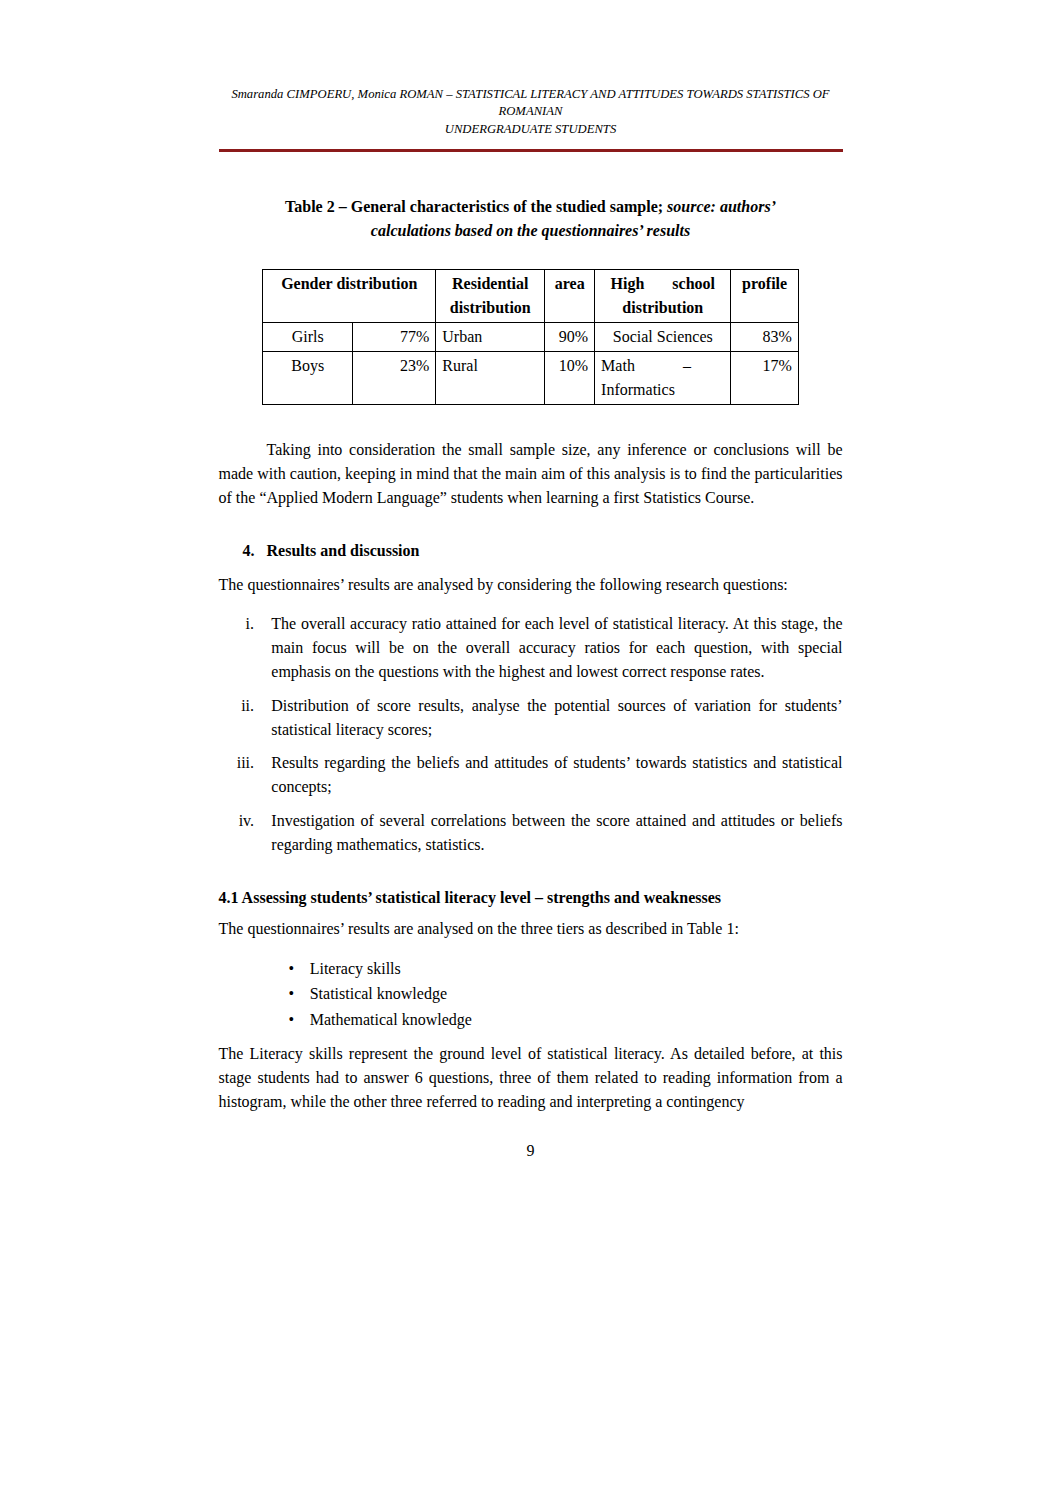Smaranda CIMPOERU, Monica ROMAN – STATISTICAL LITERACY AND ATTITUDES TOWARDS STATISTICS OF ROMANIAN
UNDERGRADUATE STUDENTS
Table 2 – General characteristics of the studied sample; source: authors’ calculations based on the questionnaires’ results
| Gender distribution | Residential distribution | area | High school distribution | profile |
| --- | --- | --- | --- | --- |
| Girls | 77% | Urban | 90% | Social Sciences | 83% |
| Boys | 23% | Rural | 10% | Math – Informatics | 17% |
Taking into consideration the small sample size, any inference or conclusions will be made with caution, keeping in mind that the main aim of this analysis is to find the particularities of the “Applied Modern Language” students when learning a first Statistics Course.
4. Results and discussion
The questionnaires’ results are analysed by considering the following research questions:
i. The overall accuracy ratio attained for each level of statistical literacy. At this stage, the main focus will be on the overall accuracy ratios for each question, with special emphasis on the questions with the highest and lowest correct response rates.
ii. Distribution of score results, analyse the potential sources of variation for students’ statistical literacy scores;
iii. Results regarding the beliefs and attitudes of students’ towards statistics and statistical concepts;
iv. Investigation of several correlations between the score attained and attitudes or beliefs regarding mathematics, statistics.
4.1 Assessing students’ statistical literacy level – strengths and weaknesses
The questionnaires’ results are analysed on the three tiers as described in Table 1:
Literacy skills
Statistical knowledge
Mathematical knowledge
The Literacy skills represent the ground level of statistical literacy. As detailed before, at this stage students had to answer 6 questions, three of them related to reading information from a histogram, while the other three referred to reading and interpreting a contingency
9